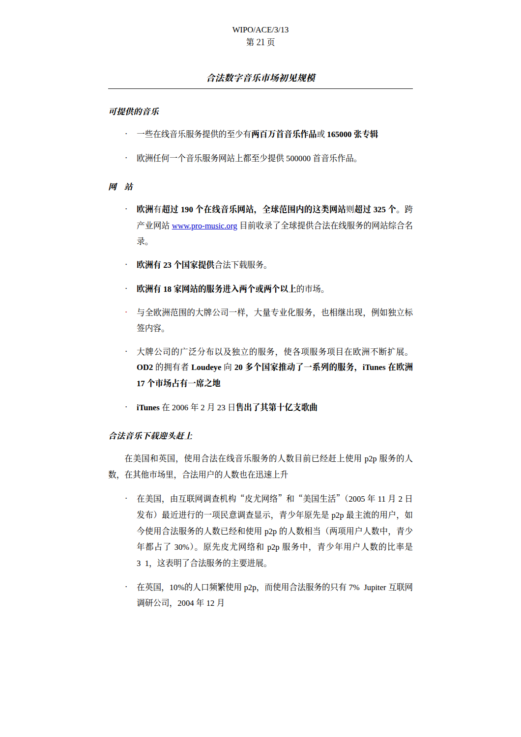WIPO/ACE/3/13
第 21 页
合法数字音乐市场初见规模
可提供的音乐
一些在线音乐服务提供的至少有两百万首音乐作品或 165000 张专辑
欧洲任何一个音乐服务网站上都至少提供 500000 首音乐作品。
网 站
欧洲有超过 190 个在线音乐网站，全球范围内的这类网站则超过 325 个。跨产业网站 www.pro-music.org 目前收录了全球提供合法在线服务的网站综合名录。
欧洲有 23 个国家提供合法下载服务。
欧洲有 18 家网站的服务进入两个或两个以上的市场。
与全欧洲范围的大牌公司一样，大量专业化服务，也相继出现，例如独立标签内容。
大牌公司的广泛分布以及独立的服务，使各项服务项目在欧洲不断扩展。OD2 的拥有者 Loudeye 向 20 多个国家推动了一系列的服务，iTunes 在欧洲 17 个市场占有一席之地
iTunes 在 2006 年 2 月 23 日售出了其第十亿支歌曲
合法音乐下载迎头赶上
在美国和英国，使用合法在线音乐服务的人数目前已经赶上使用 p2p 服务的人数，在其他市场里，合法用户的人数也在迅速上升
在美国，由互联网调查机构“皮尤网络”和“美国生活”（2005 年 11 月 2 日发布）最近进行的一项民意调查显示，青少年原先是 p2p 最主流的用户，如今使用合法服务的人数已经和使用 p2p 的人数相当（两项用户人数中，青少年都占了 30%）。原先皮尤网络和 p2p 服务中，青少年用户人数的比率是 3 1，这表明了合法服务的主要进展。
在英国，10% 的人口频繁使用 p2p，而使用合法服务的只有 7% Jupiter 互联网调研公司，2004 年 12 月